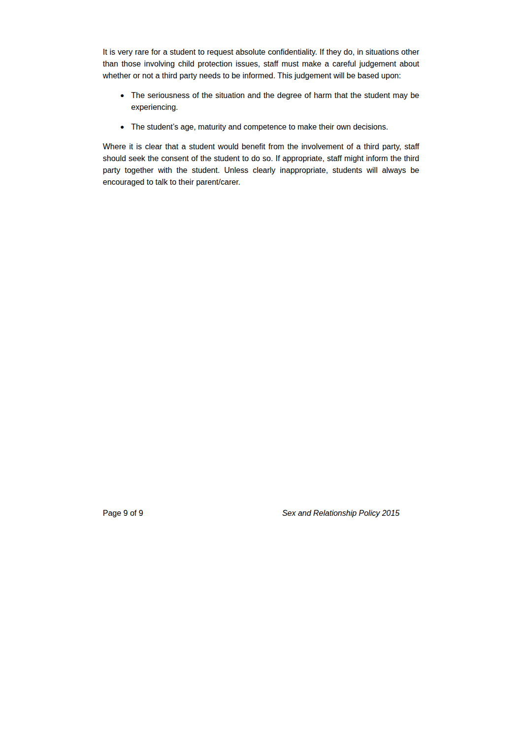It is very rare for a student to request absolute confidentiality. If they do, in situations other than those involving child protection issues, staff must make a careful judgement about whether or not a third party needs to be informed. This judgement will be based upon:
The seriousness of the situation and the degree of harm that the student may be experiencing.
The student’s age, maturity and competence to make their own decisions.
Where it is clear that a student would benefit from the involvement of a third party, staff should seek the consent of the student to do so. If appropriate, staff might inform the third party together with the student. Unless clearly inappropriate, students will always be encouraged to talk to their parent/carer.
Page 9 of 9 Sex and Relationship Policy 2015